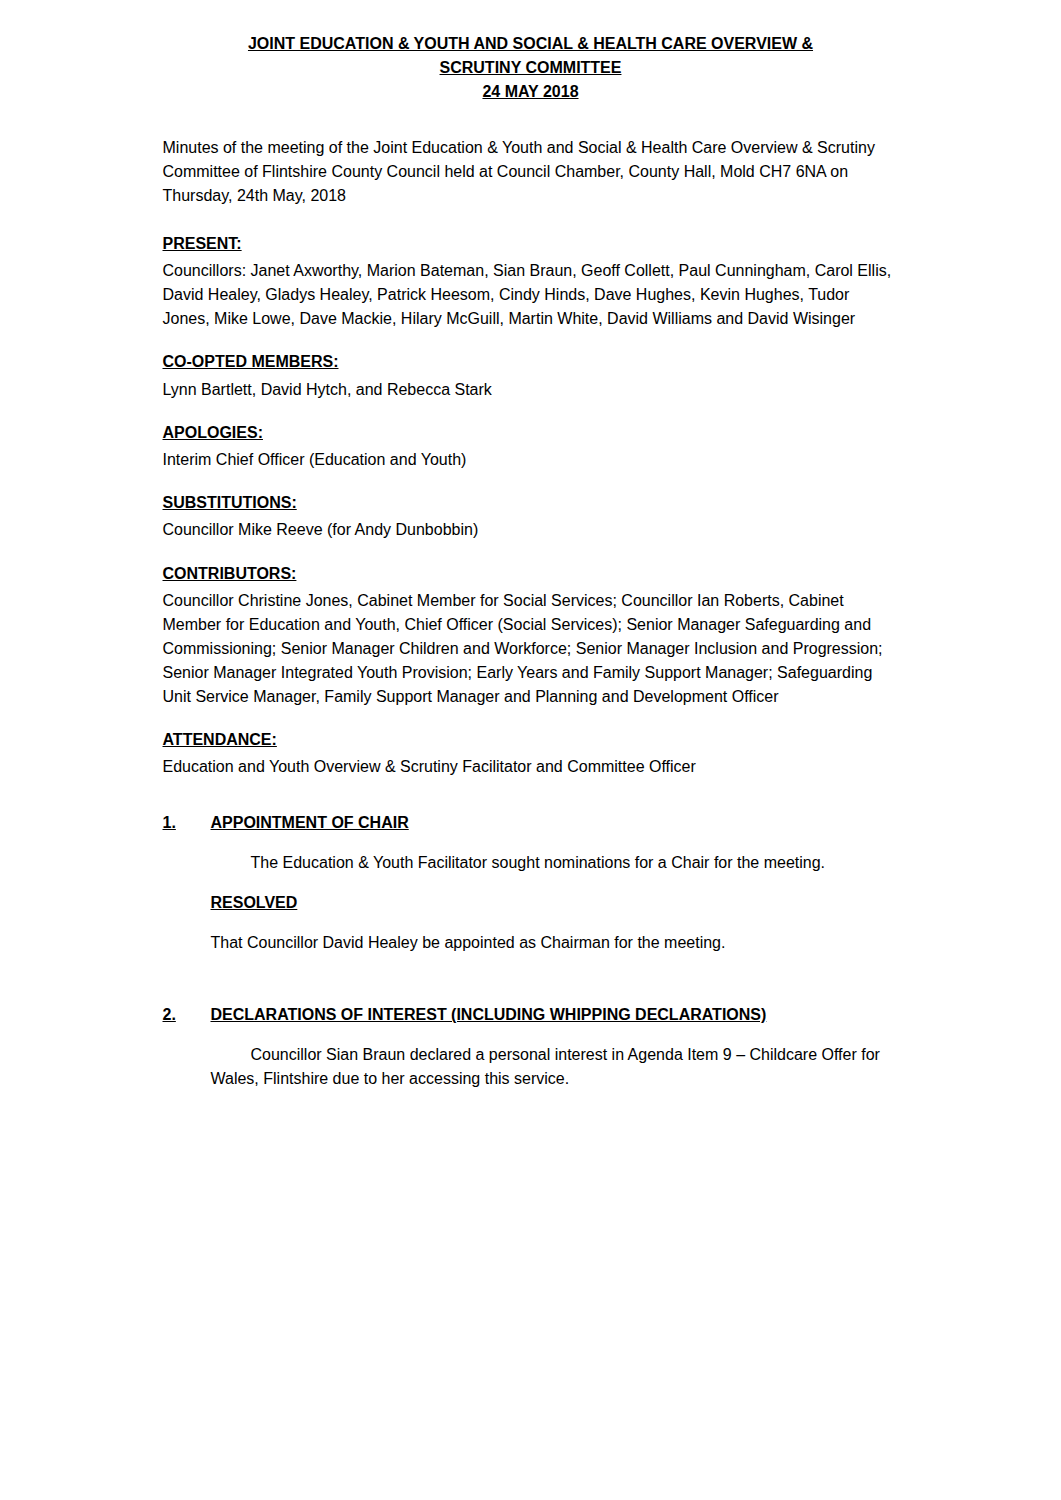JOINT EDUCATION & YOUTH AND SOCIAL & HEALTH CARE OVERVIEW &
SCRUTINY COMMITTEE
24 MAY 2018
Minutes of the meeting of the Joint Education & Youth and Social & Health Care Overview & Scrutiny Committee of Flintshire County Council held at Council Chamber, County Hall, Mold CH7 6NA on Thursday, 24th May, 2018
PRESENT:
Councillors: Janet Axworthy, Marion Bateman, Sian Braun, Geoff Collett, Paul Cunningham, Carol Ellis, David Healey, Gladys Healey, Patrick Heesom, Cindy Hinds, Dave Hughes, Kevin Hughes, Tudor Jones, Mike Lowe, Dave Mackie, Hilary McGuill, Martin White, David Williams and David Wisinger
CO-OPTED MEMBERS:
Lynn Bartlett, David Hytch, and Rebecca Stark
APOLOGIES:
Interim Chief Officer (Education and Youth)
SUBSTITUTIONS:
Councillor Mike Reeve (for Andy Dunbobbin)
CONTRIBUTORS:
Councillor Christine Jones, Cabinet Member for Social Services; Councillor Ian Roberts, Cabinet Member for Education and Youth, Chief Officer (Social Services); Senior Manager Safeguarding and Commissioning; Senior Manager Children and Workforce; Senior Manager Inclusion and Progression; Senior Manager Integrated Youth Provision; Early Years and Family Support Manager; Safeguarding Unit Service Manager, Family Support Manager and Planning and Development Officer
ATTENDANCE:
Education and Youth Overview & Scrutiny Facilitator and Committee Officer
1.
APPOINTMENT OF CHAIR
The Education & Youth Facilitator sought nominations for a Chair for the meeting.
RESOLVED
That Councillor David Healey be appointed as Chairman for the meeting.
2.
DECLARATIONS OF INTEREST (INCLUDING WHIPPING DECLARATIONS)
Councillor Sian Braun declared a personal interest in Agenda Item 9 – Childcare Offer for Wales, Flintshire due to her accessing this service.